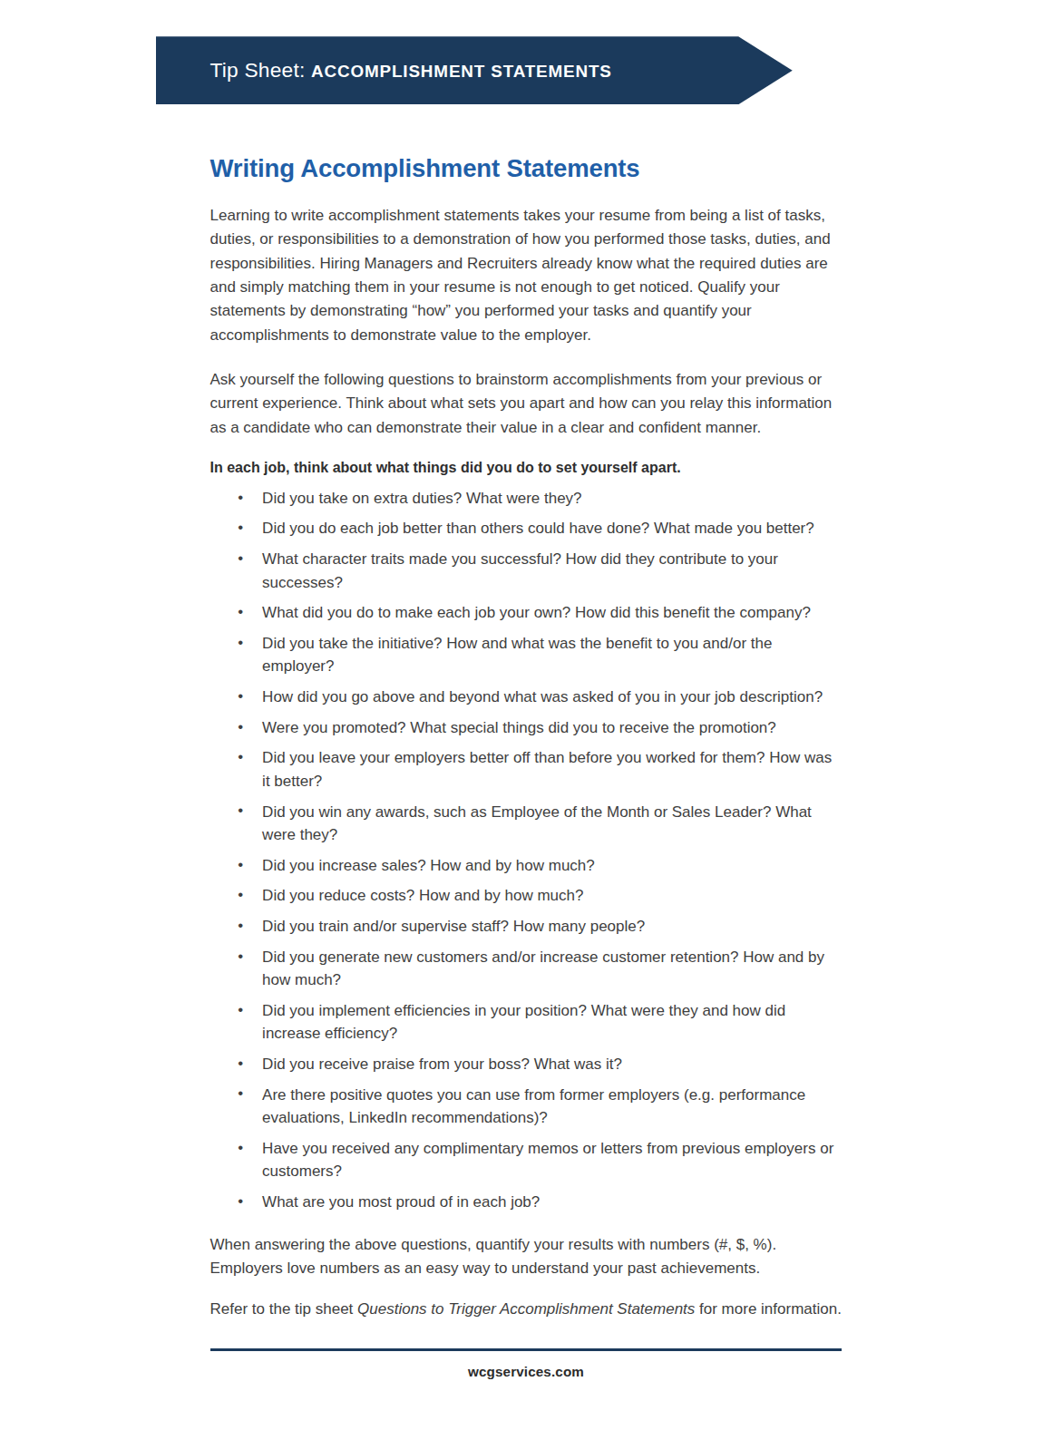Tip Sheet: Accomplishment Statements
Writing Accomplishment Statements
Learning to write accomplishment statements takes your resume from being a list of tasks, duties, or responsibilities to a demonstration of how you performed those tasks, duties, and responsibilities. Hiring Managers and Recruiters already know what the required duties are and simply matching them in your resume is not enough to get noticed. Qualify your statements by demonstrating “how” you performed your tasks and quantify your accomplishments to demonstrate value to the employer.
Ask yourself the following questions to brainstorm accomplishments from your previous or current experience. Think about what sets you apart and how can you relay this information as a candidate who can demonstrate their value in a clear and confident manner.
In each job, think about what things did you do to set yourself apart.
Did you take on extra duties? What were they?
Did you do each job better than others could have done? What made you better?
What character traits made you successful? How did they contribute to your successes?
What did you do to make each job your own? How did this benefit the company?
Did you take the initiative? How and what was the benefit to you and/or the employer?
How did you go above and beyond what was asked of you in your job description?
Were you promoted? What special things did you to receive the promotion?
Did you leave your employers better off than before you worked for them? How was it better?
Did you win any awards, such as Employee of the Month or Sales Leader? What were they?
Did you increase sales? How and by how much?
Did you reduce costs? How and by how much?
Did you train and/or supervise staff? How many people?
Did you generate new customers and/or increase customer retention? How and by how much?
Did you implement efficiencies in your position? What were they and how did increase efficiency?
Did you receive praise from your boss? What was it?
Are there positive quotes you can use from former employers (e.g. performance evaluations, LinkedIn recommendations)?
Have you received any complimentary memos or letters from previous employers or customers?
What are you most proud of in each job?
When answering the above questions, quantify your results with numbers (#, $, %). Employers love numbers as an easy way to understand your past achievements.
Refer to the tip sheet Questions to Trigger Accomplishment Statements for more information.
wcgservices.com